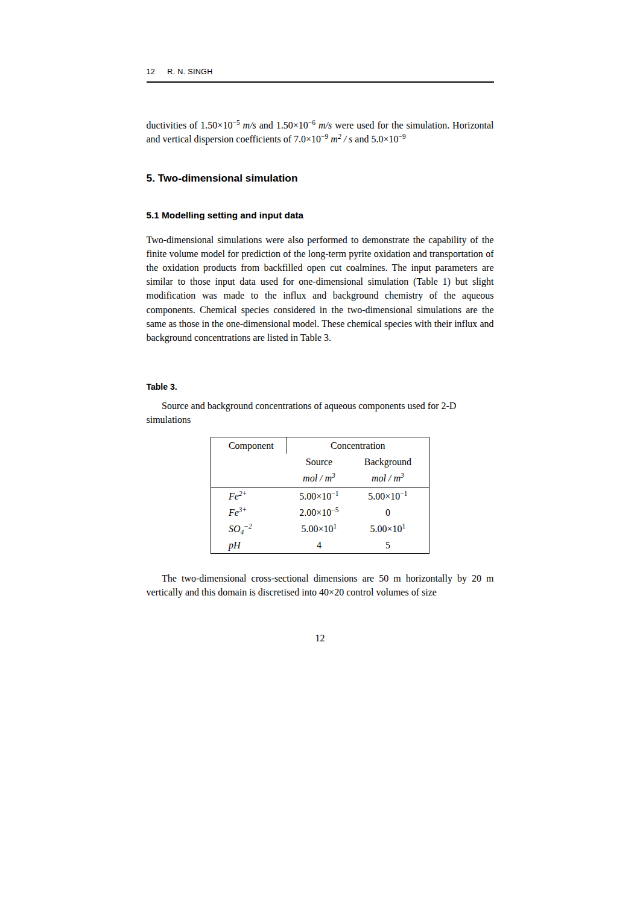12 R. N. SINGH
ductivities of 1.50×10−5 m/s and 1.50×10−6 m/s were used for the simulation. Horizontal and vertical dispersion coefficients of 7.0×10−9 m2 / s and 5.0×10−9
5. Two-dimensional simulation
5.1 Modelling setting and input data
Two-dimensional simulations were also performed to demonstrate the capability of the finite volume model for prediction of the long-term pyrite oxidation and transportation of the oxidation products from backfilled open cut coalmines. The input parameters are similar to those input data used for one-dimensional simulation (Table 1) but slight modification was made to the influx and background chemistry of the aqueous components. Chemical species considered in the two-dimensional simulations are the same as those in the one-dimensional model. These chemical species with their influx and background concentrations are listed in Table 3.
Table 3.
Source and background concentrations of aqueous components used for 2-D simulations
| Component | Concentration |
| | Source | Background |
| | mol / m 3 | mol / m 3 |
| Fe 2+ | 5.00×10 −1 | 5.00×10 −1 |
| Fe 3+ | 2.00×10 −5 | 0 |
| SO 4 −2 | 5.00×10 1 | 5.00×10 1 |
| pH | 4 | 5 |
The two-dimensional cross-sectional dimensions are 50 m horizontally by 20 m vertically and this domain is discretised into 40×20 control volumes of size
12